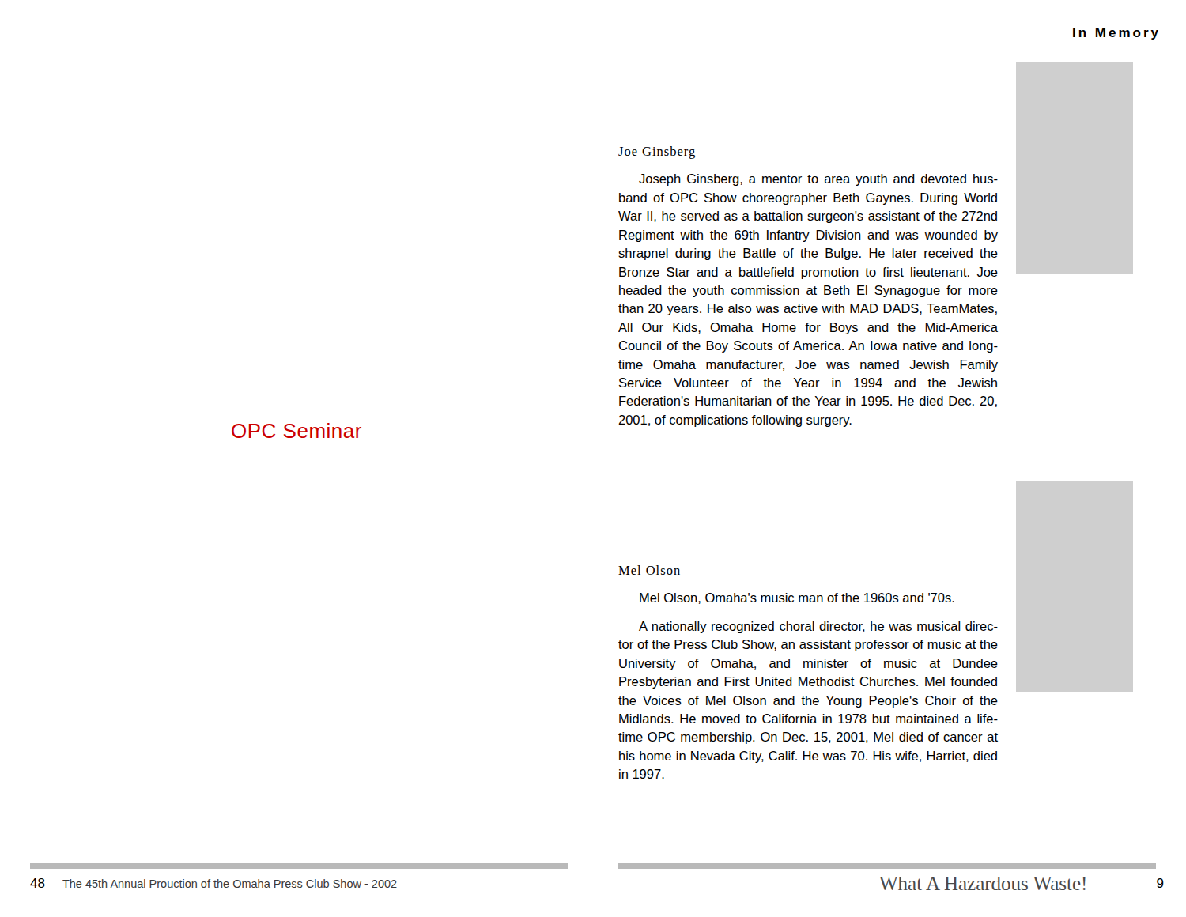OPC Seminar
48 The 45th Annual Prouction of the Omaha Press Club Show - 2002
In Memory
Joe Ginsberg
Joseph Ginsberg, a mentor to area youth and devoted husband of OPC Show choreographer Beth Gaynes. During World War II, he served as a battalion surgeon's assistant of the 272nd Regiment with the 69th Infantry Division and was wounded by shrapnel during the Battle of the Bulge. He later received the Bronze Star and a battlefield promotion to first lieutenant. Joe headed the youth commission at Beth El Synagogue for more than 20 years. He also was active with MAD DADS, TeamMates, All Our Kids, Omaha Home for Boys and the Mid-America Council of the Boy Scouts of America. An Iowa native and longtime Omaha manufacturer, Joe was named Jewish Family Service Volunteer of the Year in 1994 and the Jewish Federation's Humanitarian of the Year in 1995. He died Dec. 20, 2001, of complications following surgery.
Mel Olson
Mel Olson, Omaha's music man of the 1960s and '70s.
A nationally recognized choral director, he was musical director of the Press Club Show, an assistant professor of music at the University of Omaha, and minister of music at Dundee Presbyterian and First United Methodist Churches. Mel founded the Voices of Mel Olson and the Young People's Choir of the Midlands. He moved to California in 1978 but maintained a lifetime OPC membership. On Dec. 15, 2001, Mel died of cancer at his home in Nevada City, Calif. He was 70. His wife, Harriet, died in 1997.
What A Hazardous Waste! 9